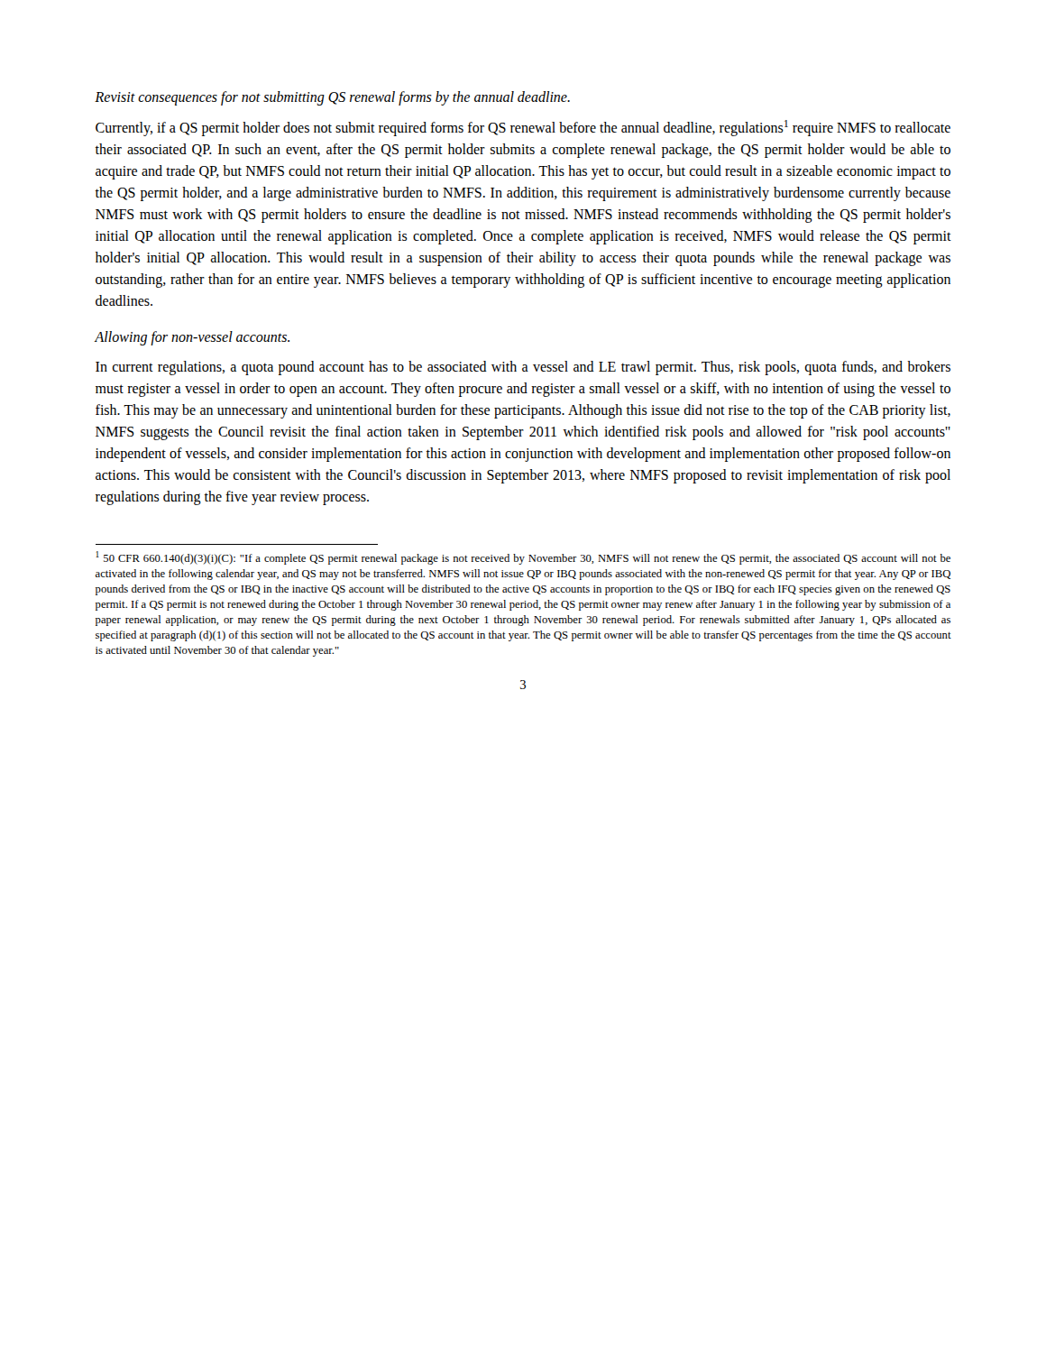Revisit consequences for not submitting QS renewal forms by the annual deadline.
Currently, if a QS permit holder does not submit required forms for QS renewal before the annual deadline, regulations1 require NMFS to reallocate their associated QP. In such an event, after the QS permit holder submits a complete renewal package, the QS permit holder would be able to acquire and trade QP, but NMFS could not return their initial QP allocation. This has yet to occur, but could result in a sizeable economic impact to the QS permit holder, and a large administrative burden to NMFS. In addition, this requirement is administratively burdensome currently because NMFS must work with QS permit holders to ensure the deadline is not missed. NMFS instead recommends withholding the QS permit holder's initial QP allocation until the renewal application is completed. Once a complete application is received, NMFS would release the QS permit holder's initial QP allocation. This would result in a suspension of their ability to access their quota pounds while the renewal package was outstanding, rather than for an entire year. NMFS believes a temporary withholding of QP is sufficient incentive to encourage meeting application deadlines.
Allowing for non-vessel accounts.
In current regulations, a quota pound account has to be associated with a vessel and LE trawl permit. Thus, risk pools, quota funds, and brokers must register a vessel in order to open an account. They often procure and register a small vessel or a skiff, with no intention of using the vessel to fish. This may be an unnecessary and unintentional burden for these participants. Although this issue did not rise to the top of the CAB priority list, NMFS suggests the Council revisit the final action taken in September 2011 which identified risk pools and allowed for "risk pool accounts" independent of vessels, and consider implementation for this action in conjunction with development and implementation other proposed follow-on actions. This would be consistent with the Council's discussion in September 2013, where NMFS proposed to revisit implementation of risk pool regulations during the five year review process.
1 50 CFR 660.140(d)(3)(i)(C): "If a complete QS permit renewal package is not received by November 30, NMFS will not renew the QS permit, the associated QS account will not be activated in the following calendar year, and QS may not be transferred. NMFS will not issue QP or IBQ pounds associated with the non-renewed QS permit for that year. Any QP or IBQ pounds derived from the QS or IBQ in the inactive QS account will be distributed to the active QS accounts in proportion to the QS or IBQ for each IFQ species given on the renewed QS permit. If a QS permit is not renewed during the October 1 through November 30 renewal period, the QS permit owner may renew after January 1 in the following year by submission of a paper renewal application, or may renew the QS permit during the next October 1 through November 30 renewal period. For renewals submitted after January 1, QPs allocated as specified at paragraph (d)(1) of this section will not be allocated to the QS account in that year. The QS permit owner will be able to transfer QS percentages from the time the QS account is activated until November 30 of that calendar year."
3